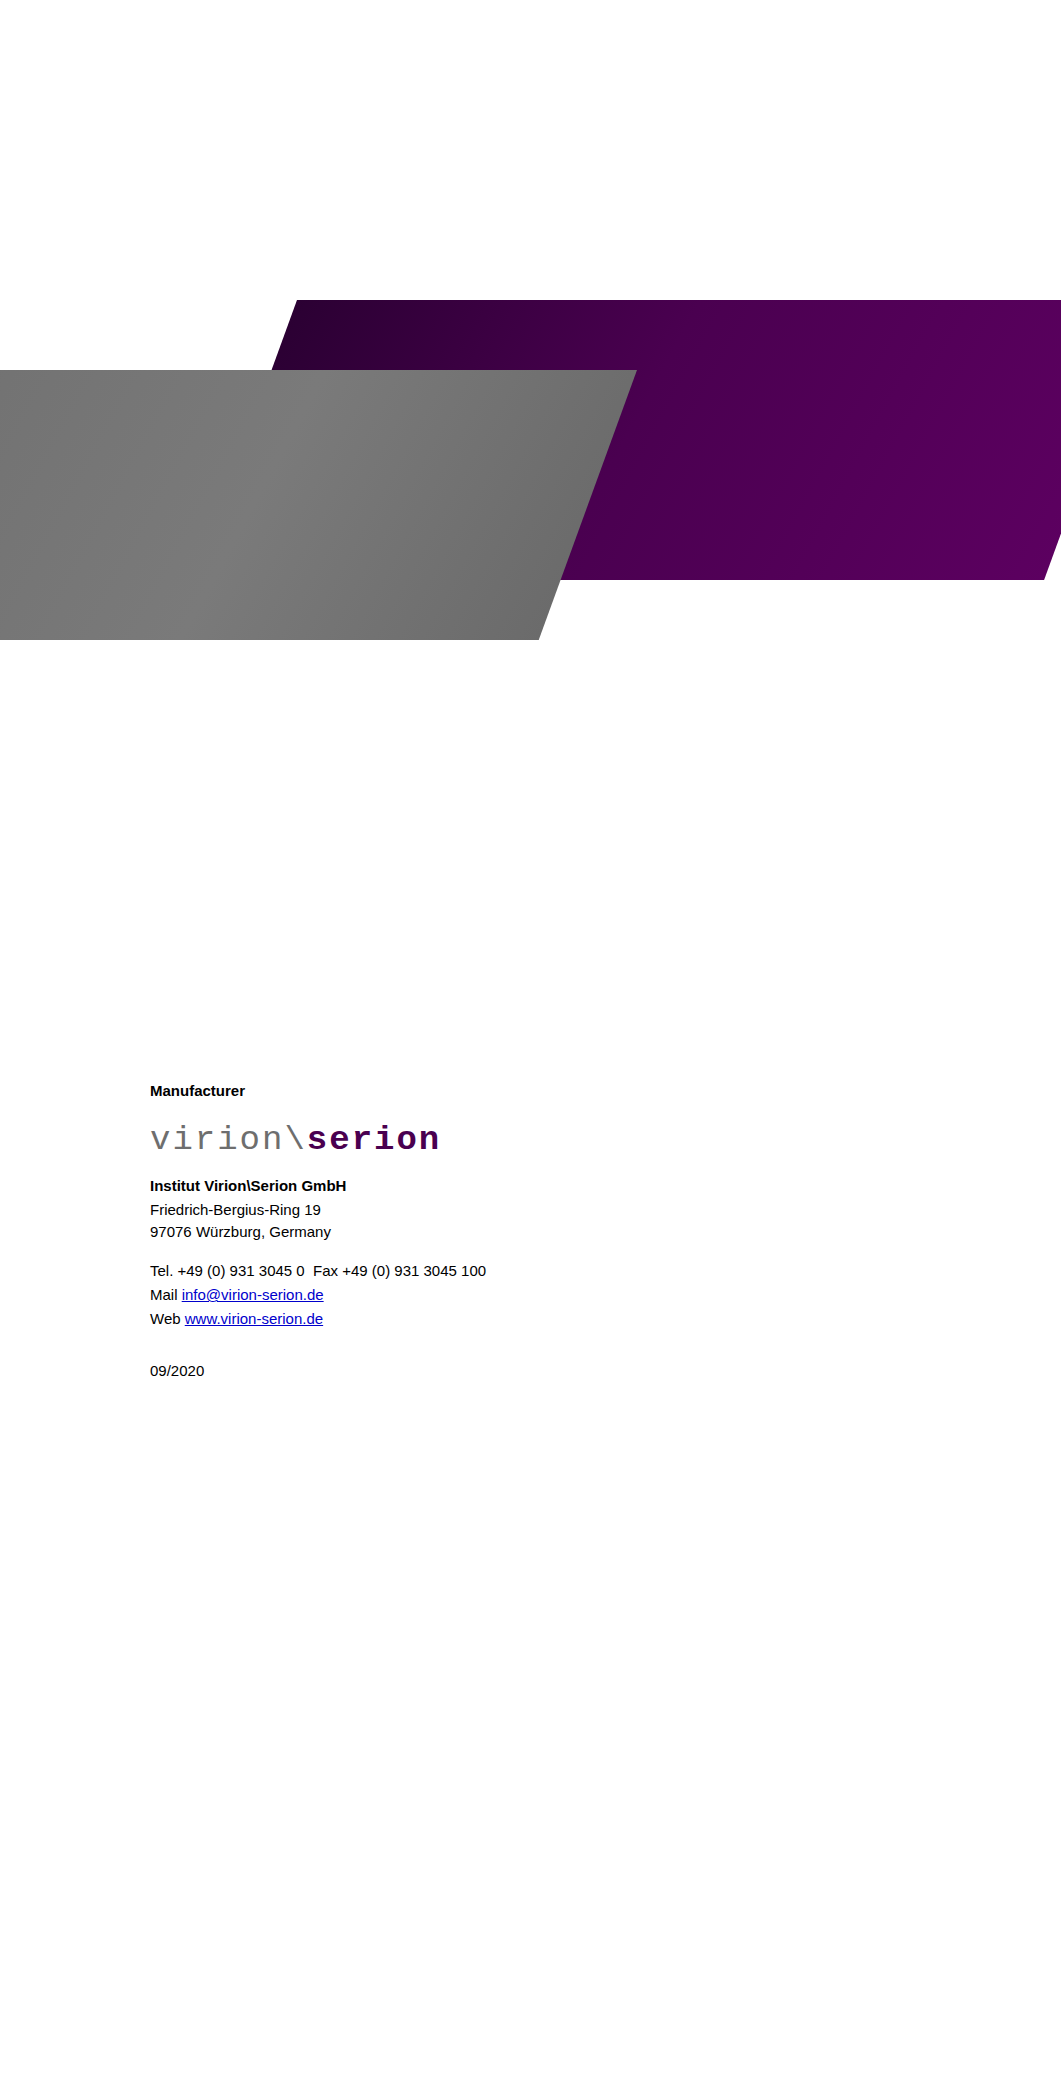Manufacturer
virion\serion
Institut Virion\Serion GmbH
Friedrich-Bergius-Ring 19
97076 Würzburg, Germany
Tel. +49 (0) 931 3045 0 Fax +49 (0) 931 3045 100
Mail info@virion-serion.de
Web www.virion-serion.de
09/2020